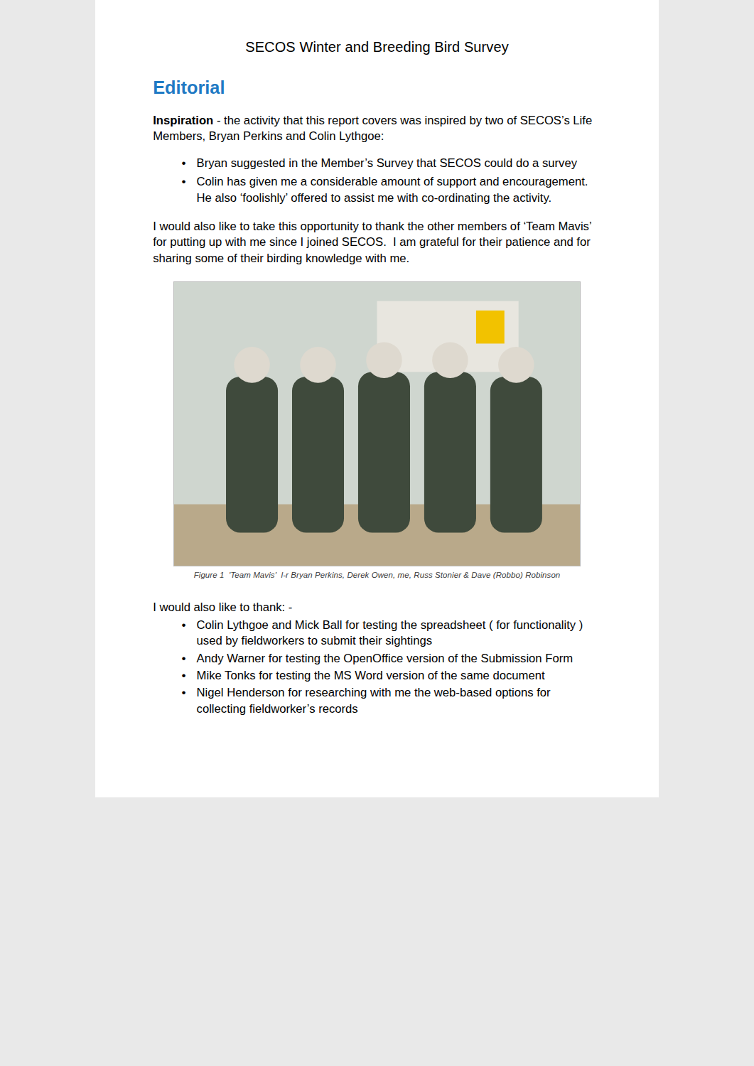SECOS Winter and Breeding Bird Survey
Editorial
Inspiration - the activity that this report covers was inspired by two of SECOS’s Life Members, Bryan Perkins and Colin Lythgoe:
Bryan suggested in the Member’s Survey that SECOS could do a survey
Colin has given me a considerable amount of support and encouragement. He also ‘foolishly’ offered to assist me with co-ordinating the activity.
I would also like to take this opportunity to thank the other members of ‘Team Mavis’ for putting up with me since I joined SECOS. I am grateful for their patience and for sharing some of their birding knowledge with me.
Figure 1 'Team Mavis' l-r Bryan Perkins, Derek Owen, me, Russ Stonier & Dave (Robbo) Robinson
I would also like to thank: -
Colin Lythgoe and Mick Ball for testing the spreadsheet ( for functionality ) used by fieldworkers to submit their sightings
Andy Warner for testing the OpenOffice version of the Submission Form
Mike Tonks for testing the MS Word version of the same document
Nigel Henderson for researching with me the web-based options for collecting fieldworker’s records